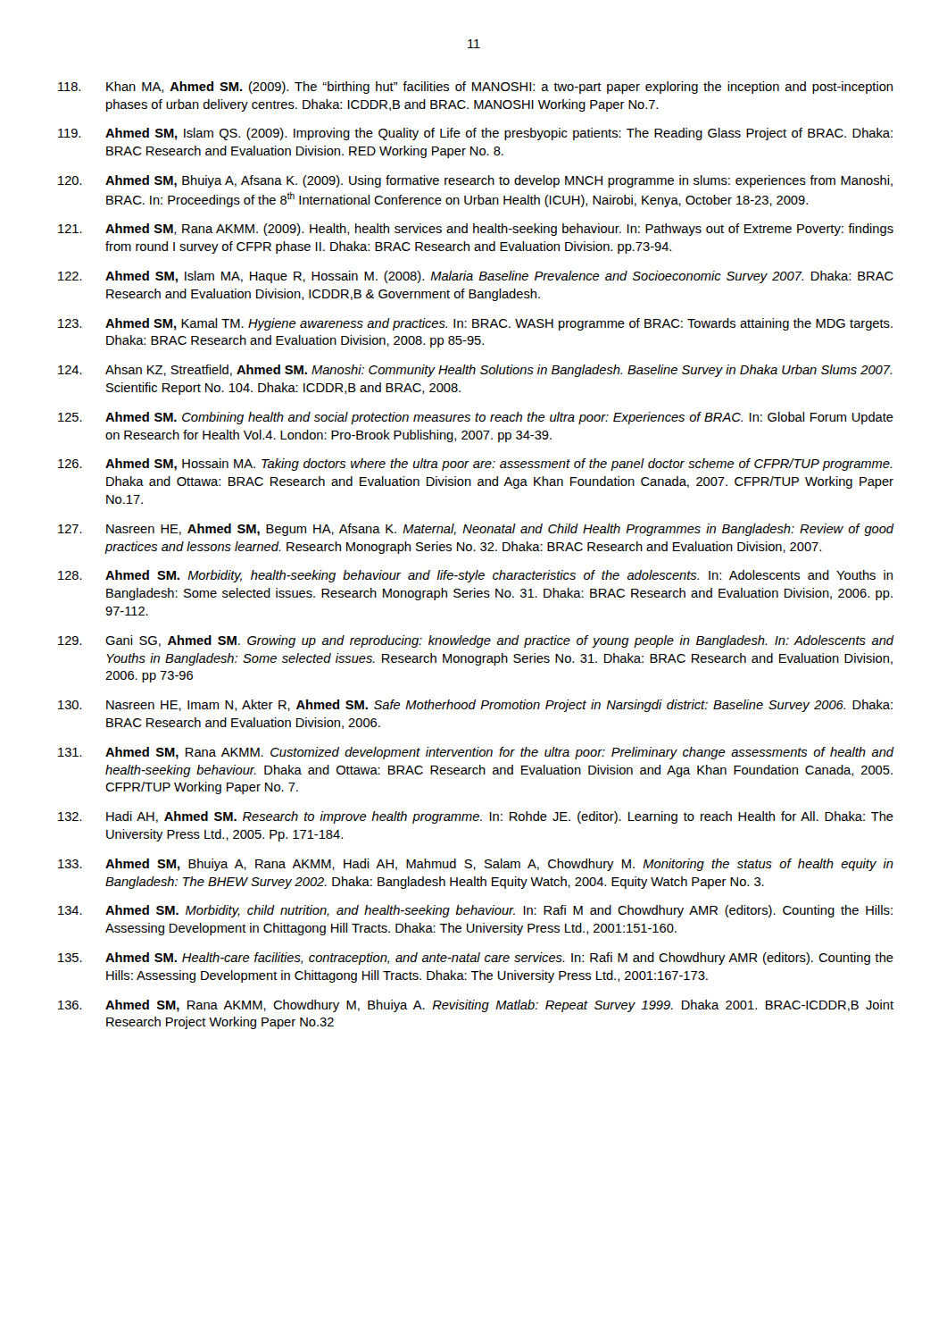11
118. Khan MA, Ahmed SM. (2009). The “birthing hut” facilities of MANOSHI: a two-part paper exploring the inception and post-inception phases of urban delivery centres. Dhaka: ICDDR,B and BRAC. MANOSHI Working Paper No.7.
119. Ahmed SM, Islam QS. (2009). Improving the Quality of Life of the presbyopic patients: The Reading Glass Project of BRAC. Dhaka: BRAC Research and Evaluation Division. RED Working Paper No. 8.
120. Ahmed SM, Bhuiya A, Afsana K. (2009). Using formative research to develop MNCH programme in slums: experiences from Manoshi, BRAC. In: Proceedings of the 8th International Conference on Urban Health (ICUH), Nairobi, Kenya, October 18-23, 2009.
121. Ahmed SM, Rana AKMM. (2009). Health, health services and health-seeking behaviour. In: Pathways out of Extreme Poverty: findings from round I survey of CFPR phase II. Dhaka: BRAC Research and Evaluation Division. pp.73-94.
122. Ahmed SM, Islam MA, Haque R, Hossain M. (2008). Malaria Baseline Prevalence and Socioeconomic Survey 2007. Dhaka: BRAC Research and Evaluation Division, ICDDR,B & Government of Bangladesh.
123. Ahmed SM, Kamal TM. Hygiene awareness and practices. In: BRAC. WASH programme of BRAC: Towards attaining the MDG targets. Dhaka: BRAC Research and Evaluation Division, 2008. pp 85-95.
124. Ahsan KZ, Streatfield, Ahmed SM. Manoshi: Community Health Solutions in Bangladesh. Baseline Survey in Dhaka Urban Slums 2007. Scientific Report No. 104. Dhaka: ICDDR,B and BRAC, 2008.
125. Ahmed SM. Combining health and social protection measures to reach the ultra poor: Experiences of BRAC. In: Global Forum Update on Research for Health Vol.4. London: Pro-Brook Publishing, 2007. pp 34-39.
126. Ahmed SM, Hossain MA. Taking doctors where the ultra poor are: assessment of the panel doctor scheme of CFPR/TUP programme. Dhaka and Ottawa: BRAC Research and Evaluation Division and Aga Khan Foundation Canada, 2007. CFPR/TUP Working Paper No.17.
127. Nasreen HE, Ahmed SM, Begum HA, Afsana K. Maternal, Neonatal and Child Health Programmes in Bangladesh: Review of good practices and lessons learned. Research Monograph Series No. 32. Dhaka: BRAC Research and Evaluation Division, 2007.
128. Ahmed SM. Morbidity, health-seeking behaviour and life-style characteristics of the adolescents. In: Adolescents and Youths in Bangladesh: Some selected issues. Research Monograph Series No. 31. Dhaka: BRAC Research and Evaluation Division, 2006. pp. 97-112.
129. Gani SG, Ahmed SM. Growing up and reproducing: knowledge and practice of young people in Bangladesh. In: Adolescents and Youths in Bangladesh: Some selected issues. Research Monograph Series No. 31. Dhaka: BRAC Research and Evaluation Division, 2006. pp 73-96
130. Nasreen HE, Imam N, Akter R, Ahmed SM. Safe Motherhood Promotion Project in Narsingdi district: Baseline Survey 2006. Dhaka: BRAC Research and Evaluation Division, 2006.
131. Ahmed SM, Rana AKMM. Customized development intervention for the ultra poor: Preliminary change assessments of health and health-seeking behaviour. Dhaka and Ottawa: BRAC Research and Evaluation Division and Aga Khan Foundation Canada, 2005. CFPR/TUP Working Paper No. 7.
132. Hadi AH, Ahmed SM. Research to improve health programme. In: Rohde JE. (editor). Learning to reach Health for All. Dhaka: The University Press Ltd., 2005. Pp. 171-184.
133. Ahmed SM, Bhuiya A, Rana AKMM, Hadi AH, Mahmud S, Salam A, Chowdhury M. Monitoring the status of health equity in Bangladesh: The BHEW Survey 2002. Dhaka: Bangladesh Health Equity Watch, 2004. Equity Watch Paper No. 3.
134. Ahmed SM. Morbidity, child nutrition, and health-seeking behaviour. In: Rafi M and Chowdhury AMR (editors). Counting the Hills: Assessing Development in Chittagong Hill Tracts. Dhaka: The University Press Ltd., 2001:151-160.
135. Ahmed SM. Health-care facilities, contraception, and ante-natal care services. In: Rafi M and Chowdhury AMR (editors). Counting the Hills: Assessing Development in Chittagong Hill Tracts. Dhaka: The University Press Ltd., 2001:167-173.
136. Ahmed SM, Rana AKMM, Chowdhury M, Bhuiya A. Revisiting Matlab: Repeat Survey 1999. Dhaka 2001. BRAC-ICDDR,B Joint Research Project Working Paper No.32